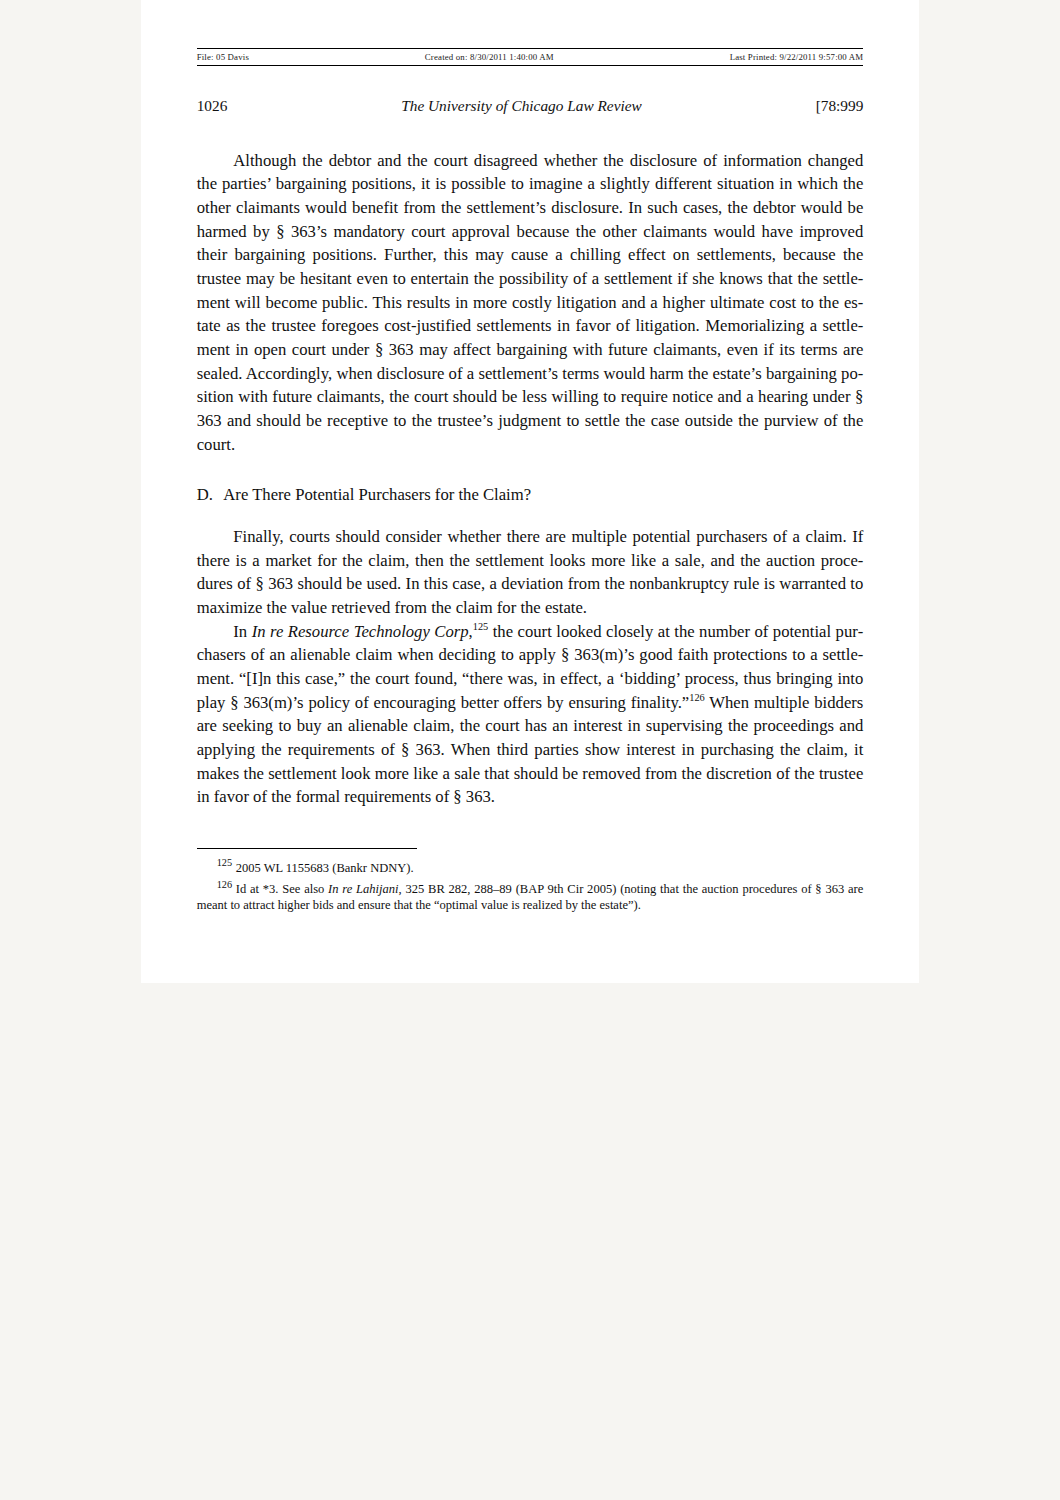File: 05 Davis Created on: 8/30/2011 1:40:00 AM Last Printed: 9/22/2011 9:57:00 AM
1026 The University of Chicago Law Review [78:999
Although the debtor and the court disagreed whether the disclosure of information changed the parties’ bargaining positions, it is possible to imagine a slightly different situation in which the other claimants would benefit from the settlement’s disclosure. In such cases, the debtor would be harmed by § 363’s mandatory court approval because the other claimants would have improved their bargaining positions. Further, this may cause a chilling effect on settlements, because the trustee may be hesitant even to entertain the possibility of a settlement if she knows that the settlement will become public. This results in more costly litigation and a higher ultimate cost to the estate as the trustee foregoes cost-justified settlements in favor of litigation. Memorializing a settlement in open court under § 363 may affect bargaining with future claimants, even if its terms are sealed. Accordingly, when disclosure of a settlement’s terms would harm the estate’s bargaining position with future claimants, the court should be less willing to require notice and a hearing under § 363 and should be receptive to the trustee’s judgment to settle the case outside the purview of the court.
D. Are There Potential Purchasers for the Claim?
Finally, courts should consider whether there are multiple potential purchasers of a claim. If there is a market for the claim, then the settlement looks more like a sale, and the auction procedures of § 363 should be used. In this case, a deviation from the nonbankruptcy rule is warranted to maximize the value retrieved from the claim for the estate.
In In re Resource Technology Corp,125 the court looked closely at the number of potential purchasers of an alienable claim when deciding to apply § 363(m)’s good faith protections to a settlement. “[I]n this case,” the court found, “there was, in effect, a ‘bidding’ process, thus bringing into play § 363(m)’s policy of encouraging better offers by ensuring finality.”126 When multiple bidders are seeking to buy an alienable claim, the court has an interest in supervising the proceedings and applying the requirements of § 363. When third parties show interest in purchasing the claim, it makes the settlement look more like a sale that should be removed from the discretion of the trustee in favor of the formal requirements of § 363.
1252005 WL 1155683 (Bankr NDNY).
126 Id at *3. See also In re Lahijani, 325 BR 282, 288–89 (BAP 9th Cir 2005) (noting that the auction procedures of § 363 are meant to attract higher bids and ensure that the “optimal value is realized by the estate”).